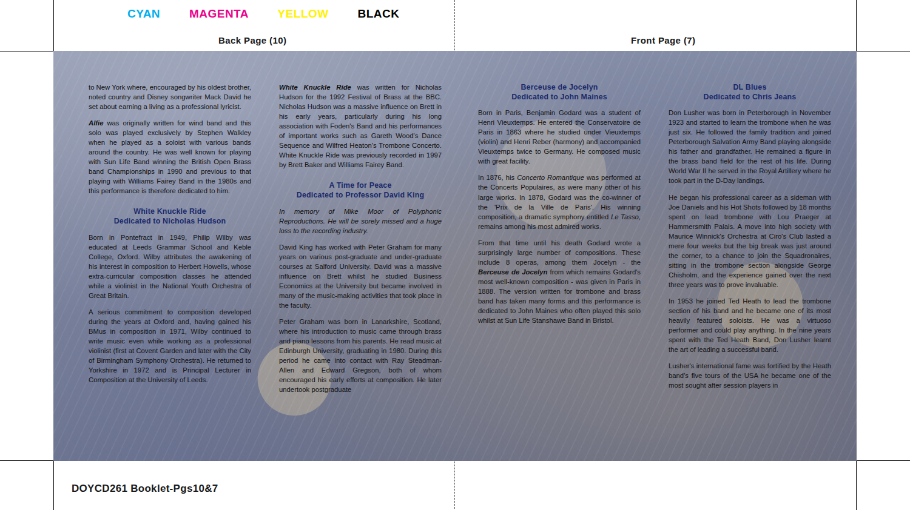CYAN MAGENTA YELLOW BLACK
Back Page (10)
Front Page (7)
to New York where, encouraged by his oldest brother, noted country and Disney songwriter Mack David he set about earning a living as a professional lyricist.
Alfie was originally written for wind band and this solo was played exclusively by Stephen Walkley when he played as a soloist with various bands around the country. He was well known for playing with Sun Life Band winning the British Open Brass band Championships in 1990 and previous to that playing with Williams Fairey Band in the 1980s and this performance is therefore dedicated to him.
White Knuckle Ride
Dedicated to Nicholas Hudson
Born in Pontefract in 1949, Philip Wilby was educated at Leeds Grammar School and Keble College, Oxford. Wilby attributes the awakening of his interest in composition to Herbert Howells, whose extra-curricular composition classes he attended while a violinist in the National Youth Orchestra of Great Britain.
A serious commitment to composition developed during the years at Oxford and, having gained his BMus in composition in 1971, Wilby continued to write music even while working as a professional violinist (first at Covent Garden and later with the City of Birmingham Symphony Orchestra). He returned to Yorkshire in 1972 and is Principal Lecturer in Composition at the University of Leeds.
White Knuckle Ride was written for Nicholas Hudson for the 1992 Festival of Brass at the BBC. Nicholas Hudson was a massive influence on Brett in his early years, particularly during his long association with Foden's Band and his performances of important works such as Gareth Wood's Dance Sequence and Wilfred Heaton's Trombone Concerto. White Knuckle Ride was previously recorded in 1997 by Brett Baker and Williams Fairey Band.
A Time for Peace
Dedicated to Professor David King
In memory of Mike Moor of Polyphonic Reproductions. He will be sorely missed and a huge loss to the recording industry.
David King has worked with Peter Graham for many years on various post-graduate and under-graduate courses at Salford University. David was a massive influence on Brett whilst he studied Business Economics at the University but became involved in many of the music-making activities that took place in the faculty.
Peter Graham was born in Lanarkshire, Scotland, where his introduction to music came through brass and piano lessons from his parents. He read music at Edinburgh University, graduating in 1980. During this period he came into contact with Ray Steadman-Allen and Edward Gregson, both of whom encouraged his early efforts at composition. He later undertook postgraduate
Berceuse de Jocelyn
Dedicated to John Maines
Born in Paris, Benjamin Godard was a student of Henri Vieuxtemps. He entered the Conservatoire de Paris in 1863 where he studied under Vieuxtemps (violin) and Henri Reber (harmony) and accompanied Vieuxtemps twice to Germany. He composed music with great facility.
In 1876, his Concerto Romantique was performed at the Concerts Populaires, as were many other of his large works. In 1878, Godard was the co-winner of the 'Prix de la Ville de Paris'. His winning composition, a dramatic symphony entitled Le Tasso, remains among his most admired works.
From that time until his death Godard wrote a surprisingly large number of compositions. These include 8 operas, among them Jocelyn - the Berceuse de Jocelyn from which remains Godard's most well-known composition - was given in Paris in 1888. The version written for trombone and brass band has taken many forms and this performance is dedicated to John Maines who often played this solo whilst at Sun Life Stanshawe Band in Bristol.
DL Blues
Dedicated to Chris Jeans
Don Lusher was born in Peterborough in November 1923 and started to learn the trombone when he was just six. He followed the family tradition and joined Peterborough Salvation Army Band playing alongside his father and grandfather. He remained a figure in the brass band field for the rest of his life. During World War II he served in the Royal Artillery where he took part in the D-Day landings.
He began his professional career as a sideman with Joe Daniels and his Hot Shots followed by 18 months spent on lead trombone with Lou Praeger at Hammersmith Palais. A move into high society with Maurice Winnick's Orchestra at Ciro's Club lasted a mere four weeks but the big break was just around the corner, to a chance to join the Squadronaires, sitting in the trombone section alongside George Chisholm, and the experience gained over the next three years was to prove invaluable.
In 1953 he joined Ted Heath to lead the trombone section of his band and he became one of its most heavily featured soloists. He was a virtuoso performer and could play anything. In the nine years spent with the Ted Heath Band, Don Lusher learnt the art of leading a successful band.
Lusher's international fame was fortified by the Heath band's five tours of the USA he became one of the most sought after session players in
DOYCD261 Booklet-Pgs10&7